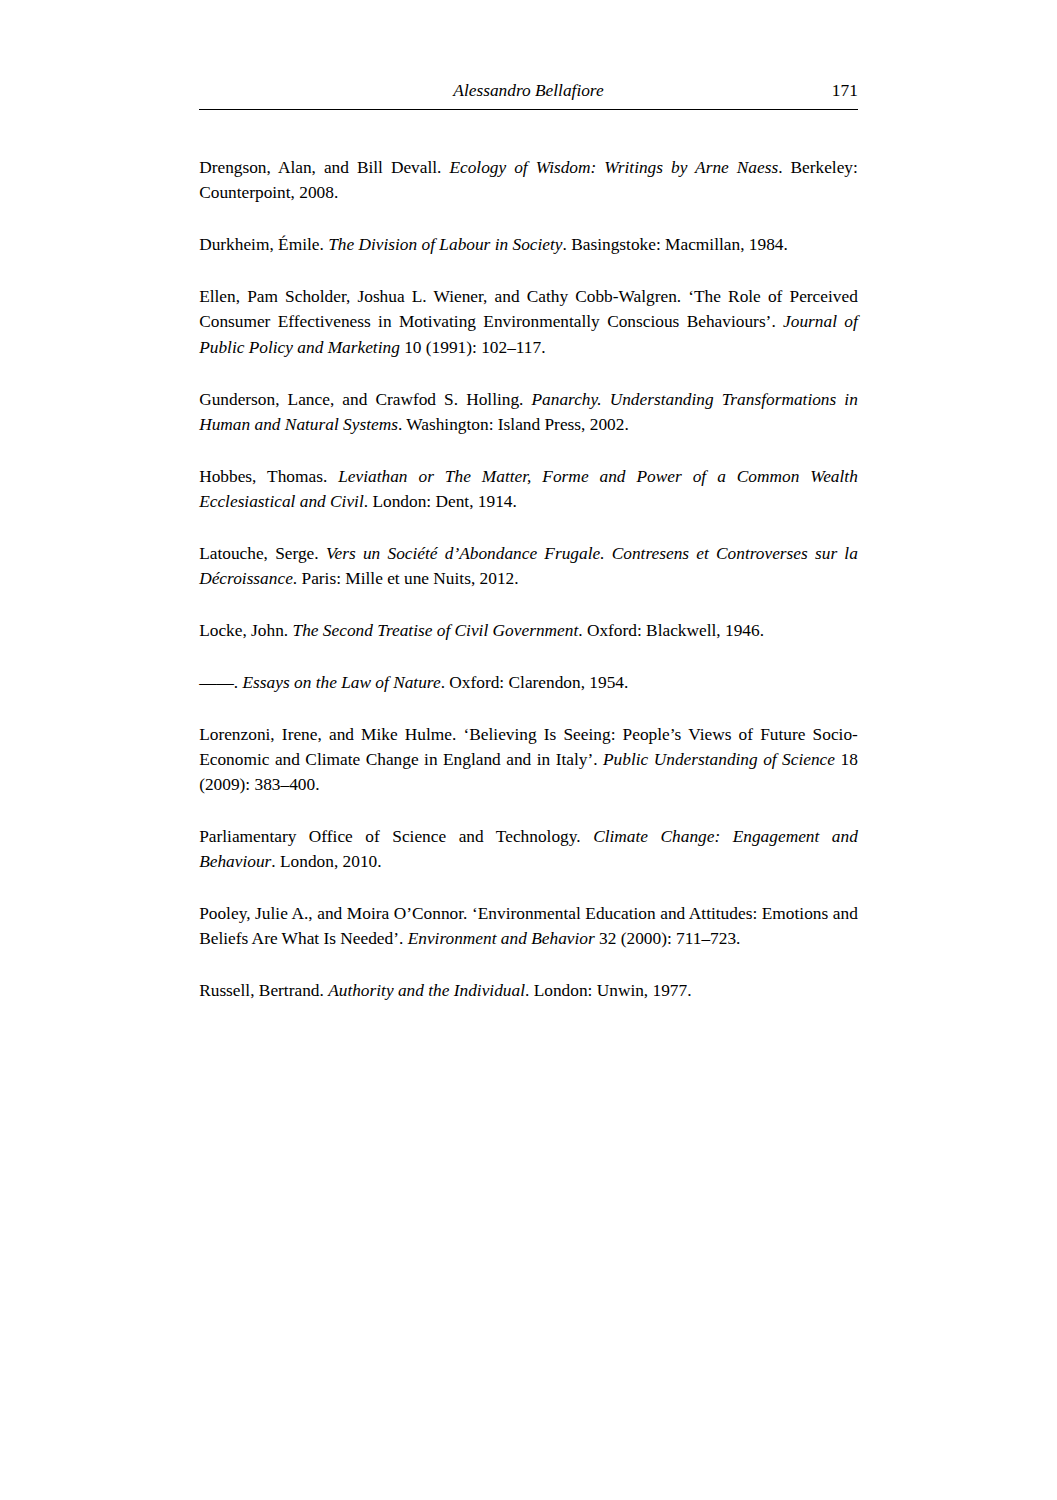Alessandro Bellafiore 171
Drengson, Alan, and Bill Devall. Ecology of Wisdom: Writings by Arne Naess. Berkeley: Counterpoint, 2008.
Durkheim, Émile. The Division of Labour in Society. Basingstoke: Macmillan, 1984.
Ellen, Pam Scholder, Joshua L. Wiener, and Cathy Cobb-Walgren. ‘The Role of Perceived Consumer Effectiveness in Motivating Environmentally Conscious Behaviours’. Journal of Public Policy and Marketing 10 (1991): 102–117.
Gunderson, Lance, and Crawfod S. Holling. Panarchy. Understanding Transformations in Human and Natural Systems. Washington: Island Press, 2002.
Hobbes, Thomas. Leviathan or The Matter, Forme and Power of a Common Wealth Ecclesiastical and Civil. London: Dent, 1914.
Latouche, Serge. Vers un Société d’Abondance Frugale. Contresens et Controverses sur la Décroissance. Paris: Mille et une Nuits, 2012.
Locke, John. The Second Treatise of Civil Government. Oxford: Blackwell, 1946.
——. Essays on the Law of Nature. Oxford: Clarendon, 1954.
Lorenzoni, Irene, and Mike Hulme. ‘Believing Is Seeing: People’s Views of Future Socio-Economic and Climate Change in England and in Italy’. Public Understanding of Science 18 (2009): 383–400.
Parliamentary Office of Science and Technology. Climate Change: Engagement and Behaviour. London, 2010.
Pooley, Julie A., and Moira O’Connor. ‘Environmental Education and Attitudes: Emotions and Beliefs Are What Is Needed’. Environment and Behavior 32 (2000): 711–723.
Russell, Bertrand. Authority and the Individual. London: Unwin, 1977.